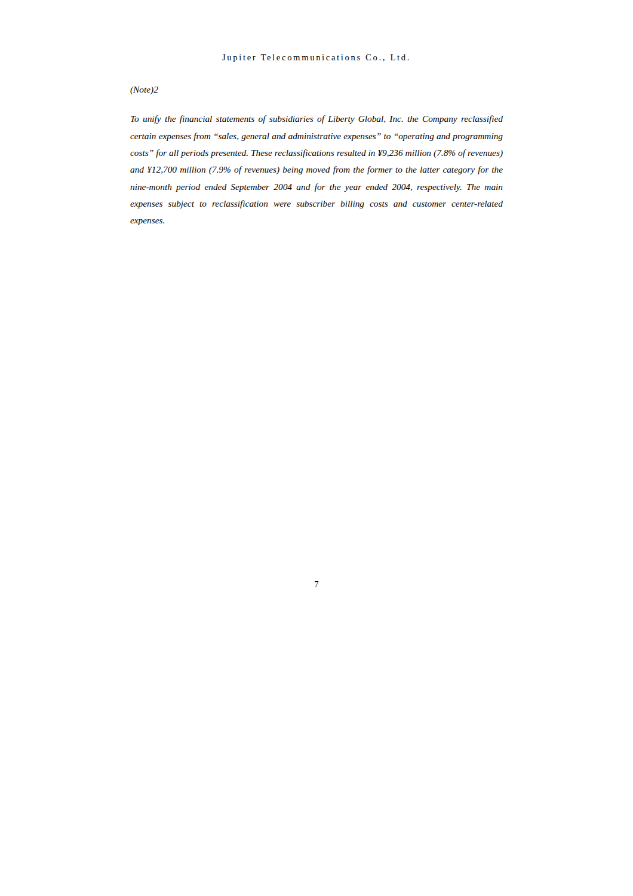Jupiter Telecommunications Co., Ltd.
(Note)2
To unify the financial statements of subsidiaries of Liberty Global, Inc. the Company reclassified certain expenses from “sales, general and administrative expenses” to “operating and programming costs” for all periods presented. These reclassifications resulted in ¥9,236 million (7.8% of revenues) and ¥12,700 million (7.9% of revenues) being moved from the former to the latter category for the nine-month period ended September 2004 and for the year ended 2004, respectively. The main expenses subject to reclassification were subscriber billing costs and customer center-related expenses.
7